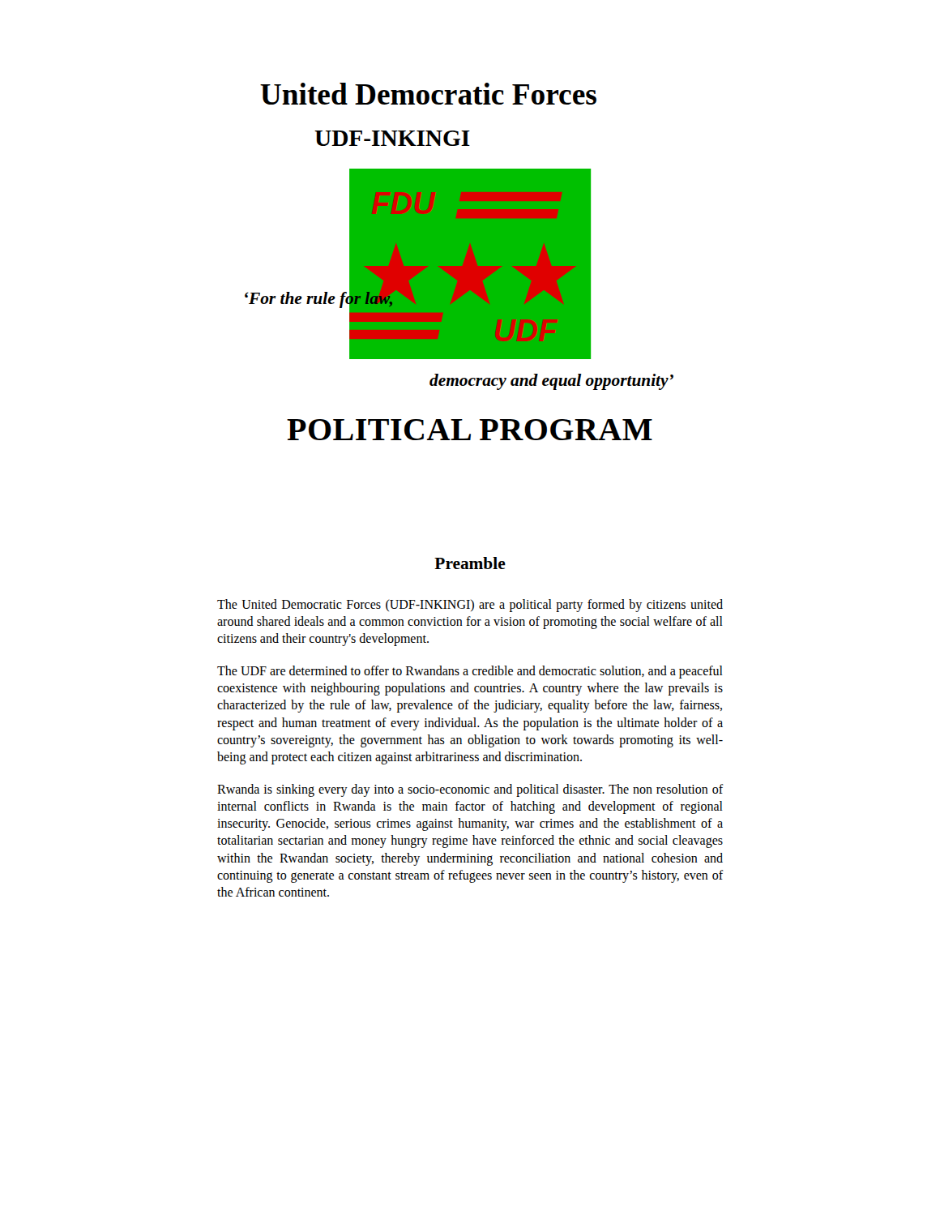United Democratic Forces
UDF-INKINGI
FDU UDF
‘For the rule for law,
democracy and equal opportunity’
POLITICAL PROGRAM
Preamble
The United Democratic Forces (UDF-INKINGI) are a political party formed by citizens united around shared ideals and a common conviction for a vision of promoting the social welfare of all citizens and their country's development.
The UDF are determined to offer to Rwandans a credible and democratic solution, and a peaceful coexistence with neighbouring populations and countries. A country where the law prevails is characterized by the rule of law, prevalence of the judiciary, equality before the law, fairness, respect and human treatment of every individual. As the population is the ultimate holder of a country’s sovereignty, the government has an obligation to work towards promoting its well-being and protect each citizen against arbitrariness and discrimination.
Rwanda is sinking every day into a socio-economic and political disaster. The non resolution of internal conflicts in Rwanda is the main factor of hatching and development of regional insecurity. Genocide, serious crimes against humanity, war crimes and the establishment of a totalitarian sectarian and money hungry regime have reinforced the ethnic and social cleavages within the Rwandan society, thereby undermining reconciliation and national cohesion and continuing to generate a constant stream of refugees never seen in the country’s history, even of the African continent.